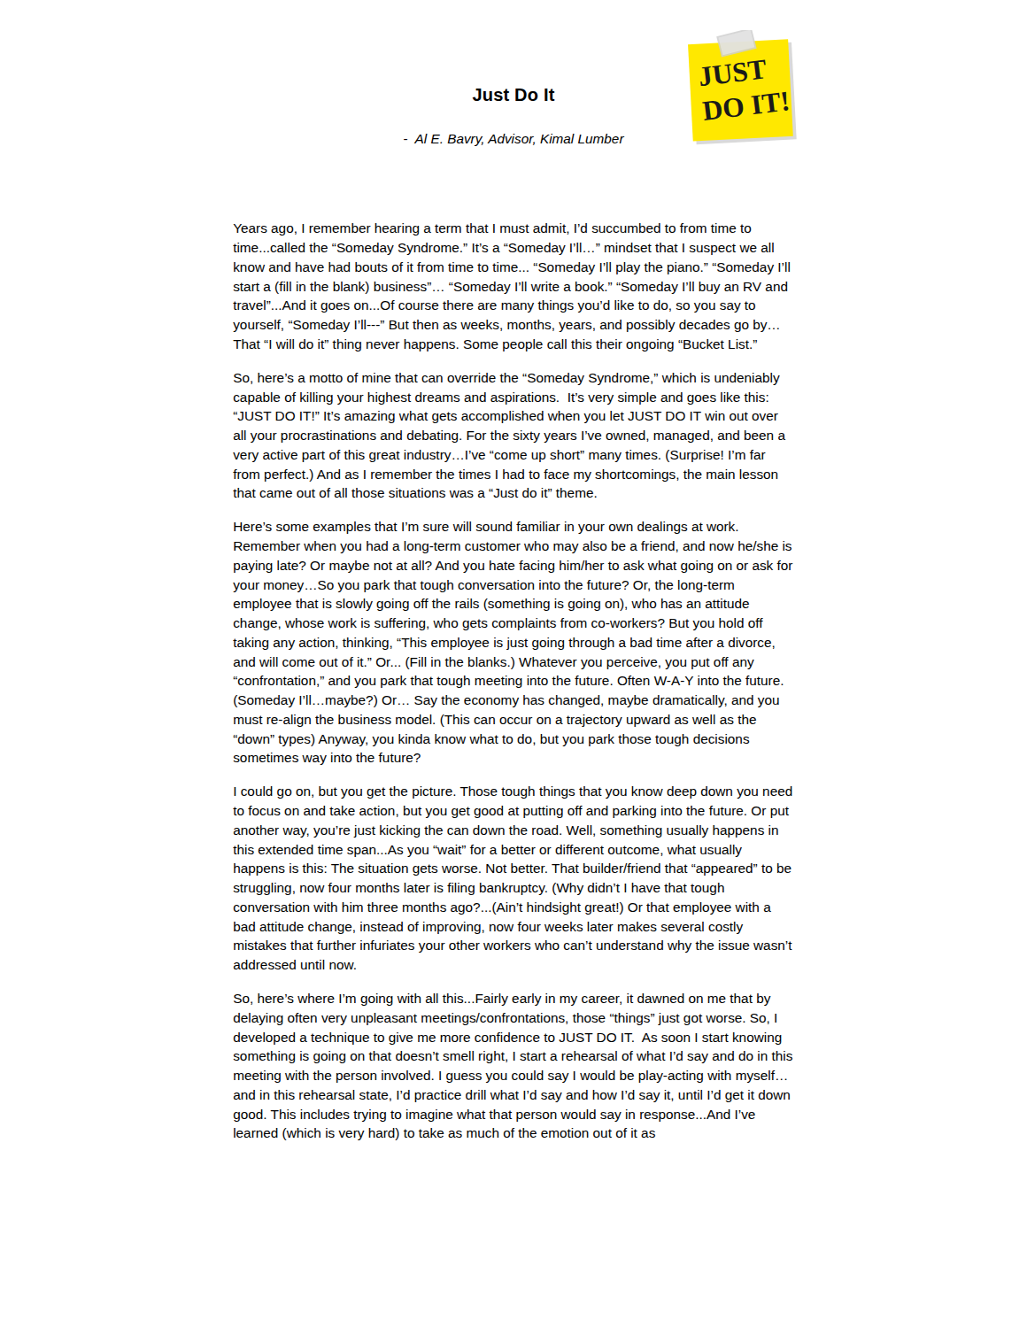JUST DO IT!
Just Do It
- Al E. Bavry, Advisor, Kimal Lumber
Years ago, I remember hearing a term that I must admit, I’d succumbed to from time to time...called the “Someday Syndrome.” It’s a “Someday I’ll…” mindset that I suspect we all know and have had bouts of it from time to time... “Someday I’ll play the piano.” “Someday I’ll start a (fill in the blank) business”… “Someday I’ll write a book.” “Someday I’ll buy an RV and travel”...And it goes on...Of course there are many things you’d like to do, so you say to yourself, “Someday I’ll---” But then as weeks, months, years, and possibly decades go by…That “I will do it” thing never happens. Some people call this their ongoing “Bucket List.”
So, here’s a motto of mine that can override the “Someday Syndrome,” which is undeniably capable of killing your highest dreams and aspirations. It’s very simple and goes like this: “JUST DO IT!” It’s amazing what gets accomplished when you let JUST DO IT win out over all your procrastinations and debating. For the sixty years I’ve owned, managed, and been a very active part of this great industry…I’ve “come up short” many times. (Surprise! I’m far from perfect.) And as I remember the times I had to face my shortcomings, the main lesson that came out of all those situations was a “Just do it” theme.
Here’s some examples that I’m sure will sound familiar in your own dealings at work. Remember when you had a long-term customer who may also be a friend, and now he/she is paying late? Or maybe not at all? And you hate facing him/her to ask what going on or ask for your money…So you park that tough conversation into the future? Or, the long-term employee that is slowly going off the rails (something is going on), who has an attitude change, whose work is suffering, who gets complaints from co-workers? But you hold off taking any action, thinking, “This employee is just going through a bad time after a divorce, and will come out of it.” Or... (Fill in the blanks.) Whatever you perceive, you put off any “confrontation,” and you park that tough meeting into the future. Often W-A-Y into the future. (Someday I’ll…maybe?) Or… Say the economy has changed, maybe dramatically, and you must re-align the business model. (This can occur on a trajectory upward as well as the “down” types) Anyway, you kinda know what to do, but you park those tough decisions sometimes way into the future?
I could go on, but you get the picture. Those tough things that you know deep down you need to focus on and take action, but you get good at putting off and parking into the future. Or put another way, you’re just kicking the can down the road. Well, something usually happens in this extended time span...As you “wait” for a better or different outcome, what usually happens is this: The situation gets worse. Not better. That builder/friend that “appeared” to be struggling, now four months later is filing bankruptcy. (Why didn’t I have that tough conversation with him three months ago?...(Ain’t hindsight great!) Or that employee with a bad attitude change, instead of improving, now four weeks later makes several costly mistakes that further infuriates your other workers who can’t understand why the issue wasn’t addressed until now.
So, here’s where I’m going with all this...Fairly early in my career, it dawned on me that by delaying often very unpleasant meetings/confrontations, those “things” just got worse. So, I developed a technique to give me more confidence to JUST DO IT. As soon I start knowing something is going on that doesn’t smell right, I start a rehearsal of what I’d say and do in this meeting with the person involved. I guess you could say I would be play-acting with myself…and in this rehearsal state, I’d practice drill what I’d say and how I’d say it, until I’d get it down good. This includes trying to imagine what that person would say in response...And I’ve learned (which is very hard) to take as much of the emotion out of it as